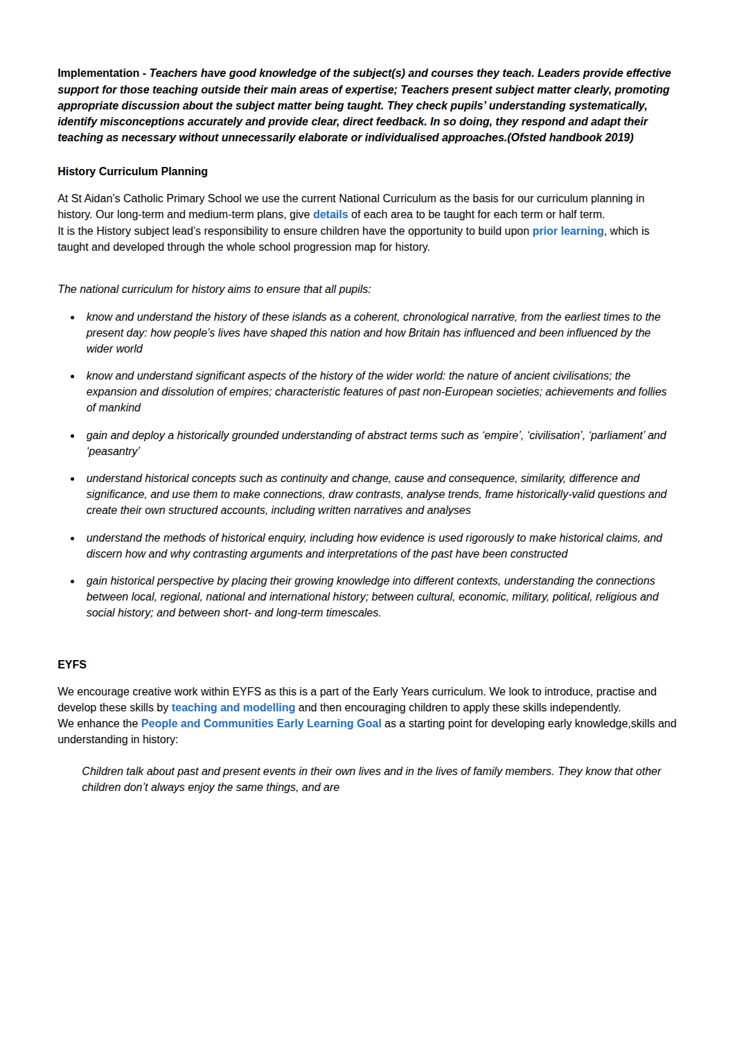Implementation - Teachers have good knowledge of the subject(s) and courses they teach. Leaders provide effective support for those teaching outside their main areas of expertise; Teachers present subject matter clearly, promoting appropriate discussion about the subject matter being taught. They check pupils’ understanding systematically, identify misconceptions accurately and provide clear, direct feedback. In so doing, they respond and adapt their teaching as necessary without unnecessarily elaborate or individualised approaches.(Ofsted handbook 2019)
History Curriculum Planning
At St Aidan’s Catholic Primary School we use the current National Curriculum as the basis for our curriculum planning in history. Our long-term and medium-term plans, give details of each area to be taught for each term or half term.
It is the History subject lead’s responsibility to ensure children have the opportunity to build upon prior learning, which is taught and developed through the whole school progression map for history.
The national curriculum for history aims to ensure that all pupils:
know and understand the history of these islands as a coherent, chronological narrative, from the earliest times to the present day: how people’s lives have shaped this nation and how Britain has influenced and been influenced by the wider world
know and understand significant aspects of the history of the wider world: the nature of ancient civilisations; the expansion and dissolution of empires; characteristic features of past non-European societies; achievements and follies of mankind
gain and deploy a historically grounded understanding of abstract terms such as ‘empire’, ‘civilisation’, ‘parliament’ and ‘peasantry’
understand historical concepts such as continuity and change, cause and consequence, similarity, difference and significance, and use them to make connections, draw contrasts, analyse trends, frame historically-valid questions and create their own structured accounts, including written narratives and analyses
understand the methods of historical enquiry, including how evidence is used rigorously to make historical claims, and discern how and why contrasting arguments and interpretations of the past have been constructed
gain historical perspective by placing their growing knowledge into different contexts, understanding the connections between local, regional, national and international history; between cultural, economic, military, political, religious and social history; and between short- and long-term timescales.
EYFS
We encourage creative work within EYFS as this is a part of the Early Years curriculum. We look to introduce, practise and develop these skills by teaching and modelling and then encouraging children to apply these skills independently.
We enhance the People and Communities Early Learning Goal as a starting point for developing early knowledge,skills and understanding in history:
Children talk about past and present events in their own lives and in the lives of family members. They know that other children don’t always enjoy the same things, and are